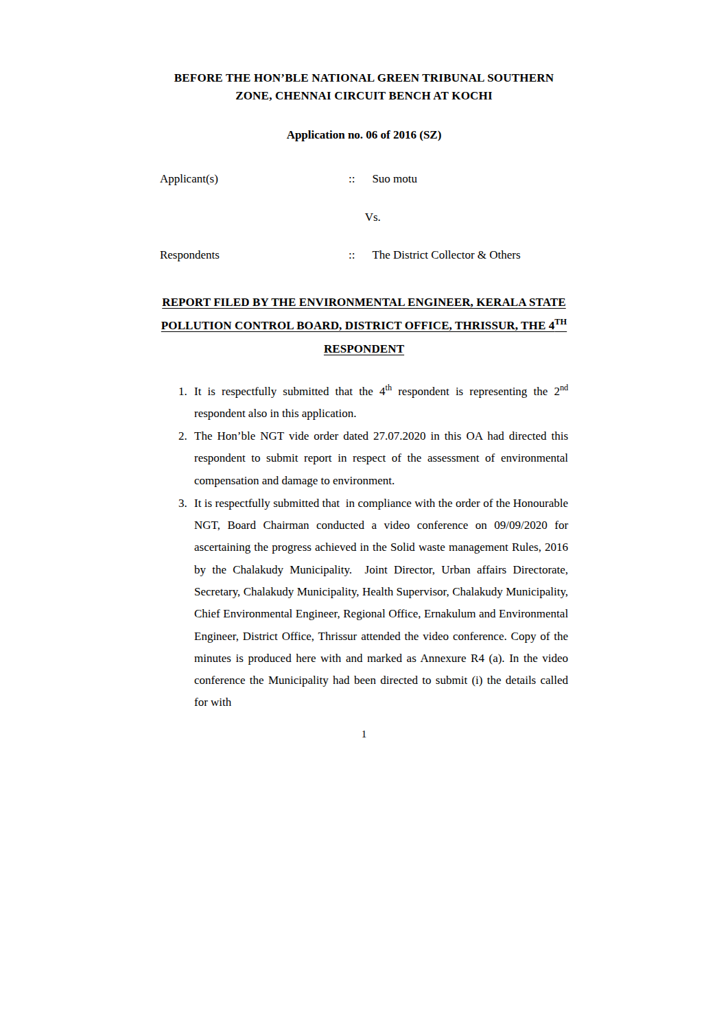BEFORE THE HON’BLE NATIONAL GREEN TRIBUNAL SOUTHERN ZONE, CHENNAI CIRCUIT BENCH AT KOCHI
Application no. 06 of 2016 (SZ)
| Applicant(s) | :: | Suo motu |
Vs.
| Respondents | :: | The District Collector & Others |
REPORT FILED BY THE ENVIRONMENTAL ENGINEER, KERALA STATE POLLUTION CONTROL BOARD, DISTRICT OFFICE, THRISSUR, THE 4TH RESPONDENT
It is respectfully submitted that the 4th respondent is representing the 2nd respondent also in this application.
The Hon’ble NGT vide order dated 27.07.2020 in this OA had directed this respondent to submit report in respect of the assessment of environmental compensation and damage to environment.
It is respectfully submitted that in compliance with the order of the Honourable NGT, Board Chairman conducted a video conference on 09/09/2020 for ascertaining the progress achieved in the Solid waste management Rules, 2016 by the Chalakudy Municipality. Joint Director, Urban affairs Directorate, Secretary, Chalakudy Municipality, Health Supervisor, Chalakudy Municipality, Chief Environmental Engineer, Regional Office, Ernakulum and Environmental Engineer, District Office, Thrissur attended the video conference. Copy of the minutes is produced here with and marked as Annexure R4 (a). In the video conference the Municipality had been directed to submit (i) the details called for with
1